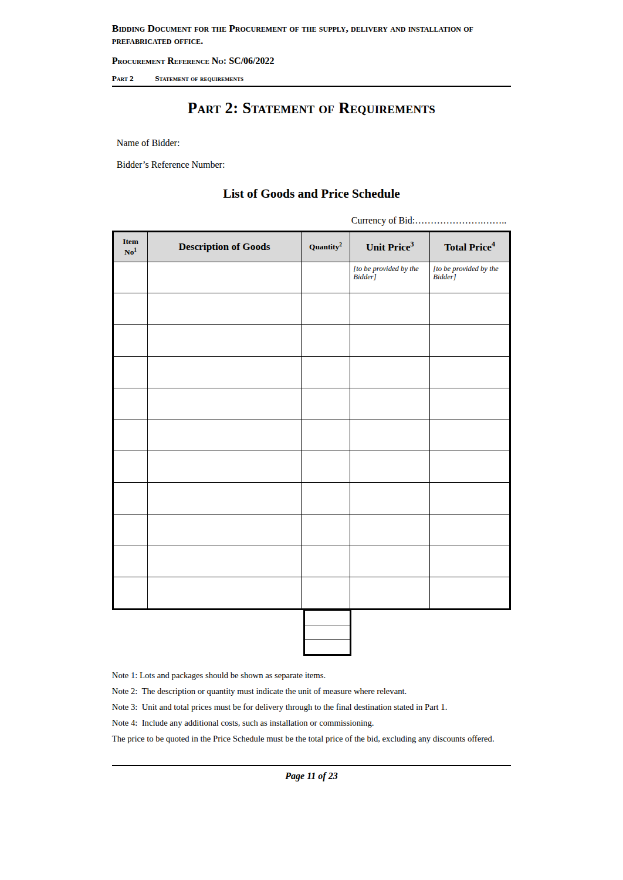Bidding Document for the Procurement of the supply, delivery and installation of prefabricated office.
Procurement Reference No: SC/06/2022
Part 2 Statement of requirements
Part 2: Statement of Requirements
Name of Bidder:
Bidder’s Reference Number:
List of Goods and Price Schedule
Currency of Bid:………………….……..
| Item No 1 | Description of Goods | Quantity 2 | Unit Price 3 | Total Price 4 |
| --- | --- | --- | --- | --- |
| | | | [ to be provided by the Bidder ] | [ to be provided by the Bidder ] |
Note 1: Lots and packages should be shown as separate items.
Note 2: The description or quantity must indicate the unit of measure where relevant.
Note 3: Unit and total prices must be for delivery through to the final destination stated in Part 1.
Note 4: Include any additional costs, such as installation or commissioning.
The price to be quoted in the Price Schedule must be the total price of the bid, excluding any discounts offered.
Page 11 of 23